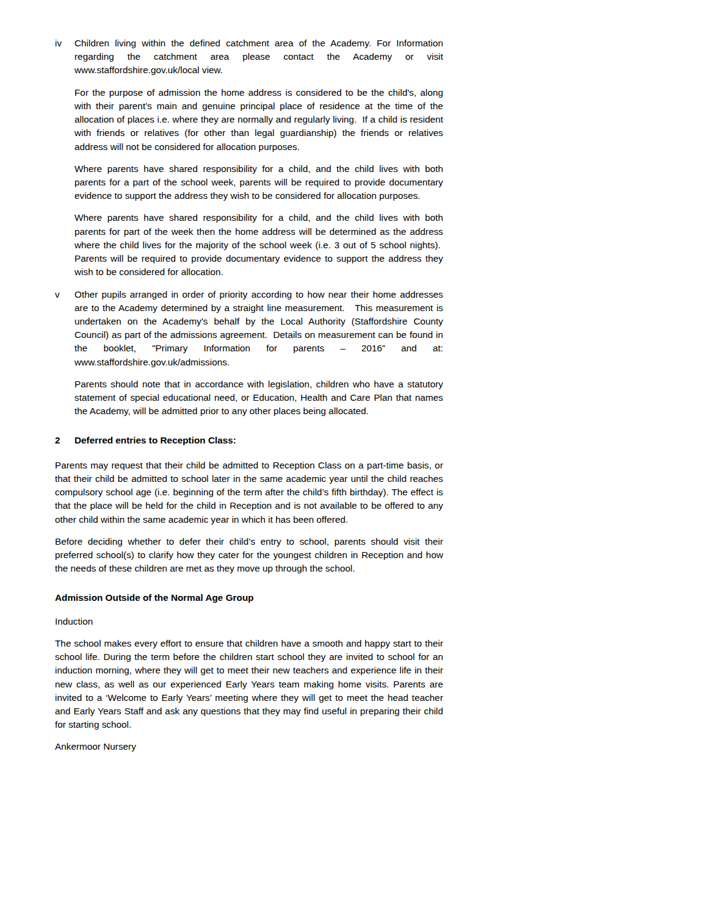iv
Children living within the defined catchment area of the Academy. For Information regarding the catchment area please contact the Academy or visit www.staffordshire.gov.uk/local view.
For the purpose of admission the home address is considered to be the child's, along with their parent’s main and genuine principal place of residence at the time of the allocation of places i.e. where they are normally and regularly living. If a child is resident with friends or relatives (for other than legal guardianship) the friends or relatives address will not be considered for allocation purposes.
Where parents have shared responsibility for a child, and the child lives with both parents for a part of the school week, parents will be required to provide documentary evidence to support the address they wish to be considered for allocation purposes.
Where parents have shared responsibility for a child, and the child lives with both parents for part of the week then the home address will be determined as the address where the child lives for the majority of the school week (i.e. 3 out of 5 school nights). Parents will be required to provide documentary evidence to support the address they wish to be considered for allocation.
v
Other pupils arranged in order of priority according to how near their home addresses are to the Academy determined by a straight line measurement. This measurement is undertaken on the Academy's behalf by the Local Authority (Staffordshire County Council) as part of the admissions agreement. Details on measurement can be found in the booklet, "Primary Information for parents – 2016” and at: www.staffordshire.gov.uk/admissions.
Parents should note that in accordance with legislation, children who have a statutory statement of special educational need, or Education, Health and Care Plan that names the Academy, will be admitted prior to any other places being allocated.
2
Deferred entries to Reception Class:
Parents may request that their child be admitted to Reception Class on a part-time basis, or that their child be admitted to school later in the same academic year until the child reaches compulsory school age (i.e. beginning of the term after the child’s fifth birthday). The effect is that the place will be held for the child in Reception and is not available to be offered to any other child within the same academic year in which it has been offered.
Before deciding whether to defer their child’s entry to school, parents should visit their preferred school(s) to clarify how they cater for the youngest children in Reception and how the needs of these children are met as they move up through the school.
Admission Outside of the Normal Age Group
Induction
The school makes every effort to ensure that children have a smooth and happy start to their school life. During the term before the children start school they are invited to school for an induction morning, where they will get to meet their new teachers and experience life in their new class, as well as our experienced Early Years team making home visits. Parents are invited to a ‘Welcome to Early Years’ meeting where they will get to meet the head teacher and Early Years Staff and ask any questions that they may find useful in preparing their child for starting school.
Ankermoor Nursery